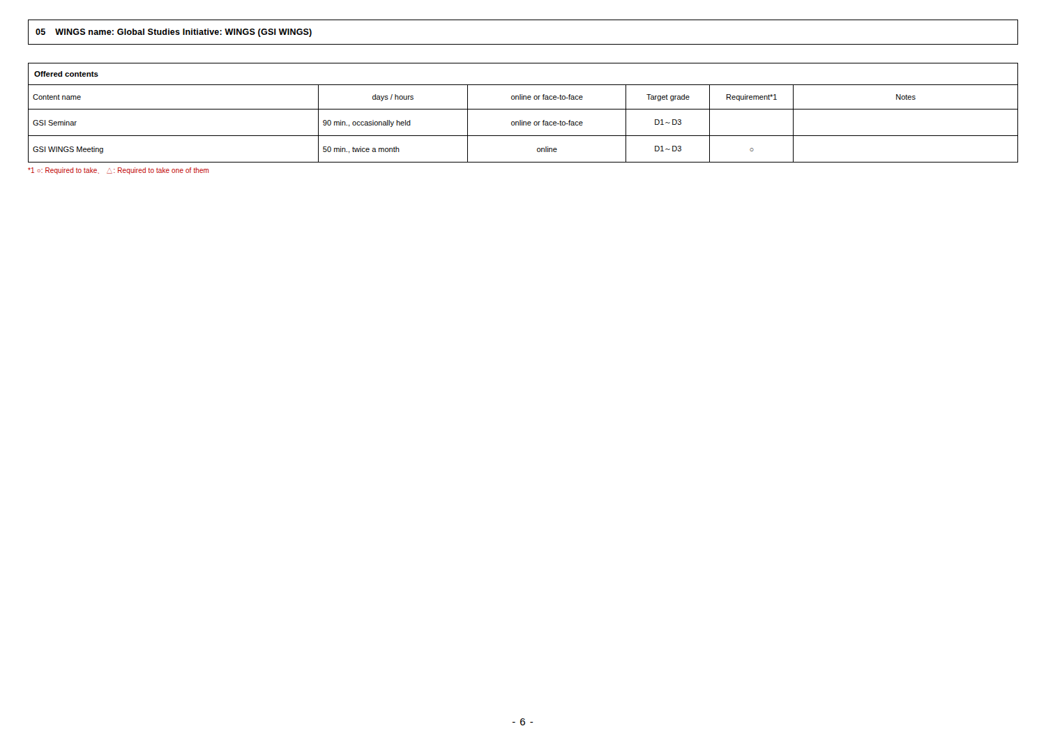05 WINGS name: Global Studies Initiative: WINGS (GSI WINGS)
Offered contents
| Content name | days / hours | online or face-to-face | Target grade | Requirement*1 | Notes |
| --- | --- | --- | --- | --- | --- |
| GSI Seminar | 90 min., occasionally held | online or face-to-face | D1～D3 | | |
| GSI WINGS Meeting | 50 min., twice a month | online | D1～D3 | ○ | |
*1 ○: Required to take、 △: Required to take one of them
- 6 -